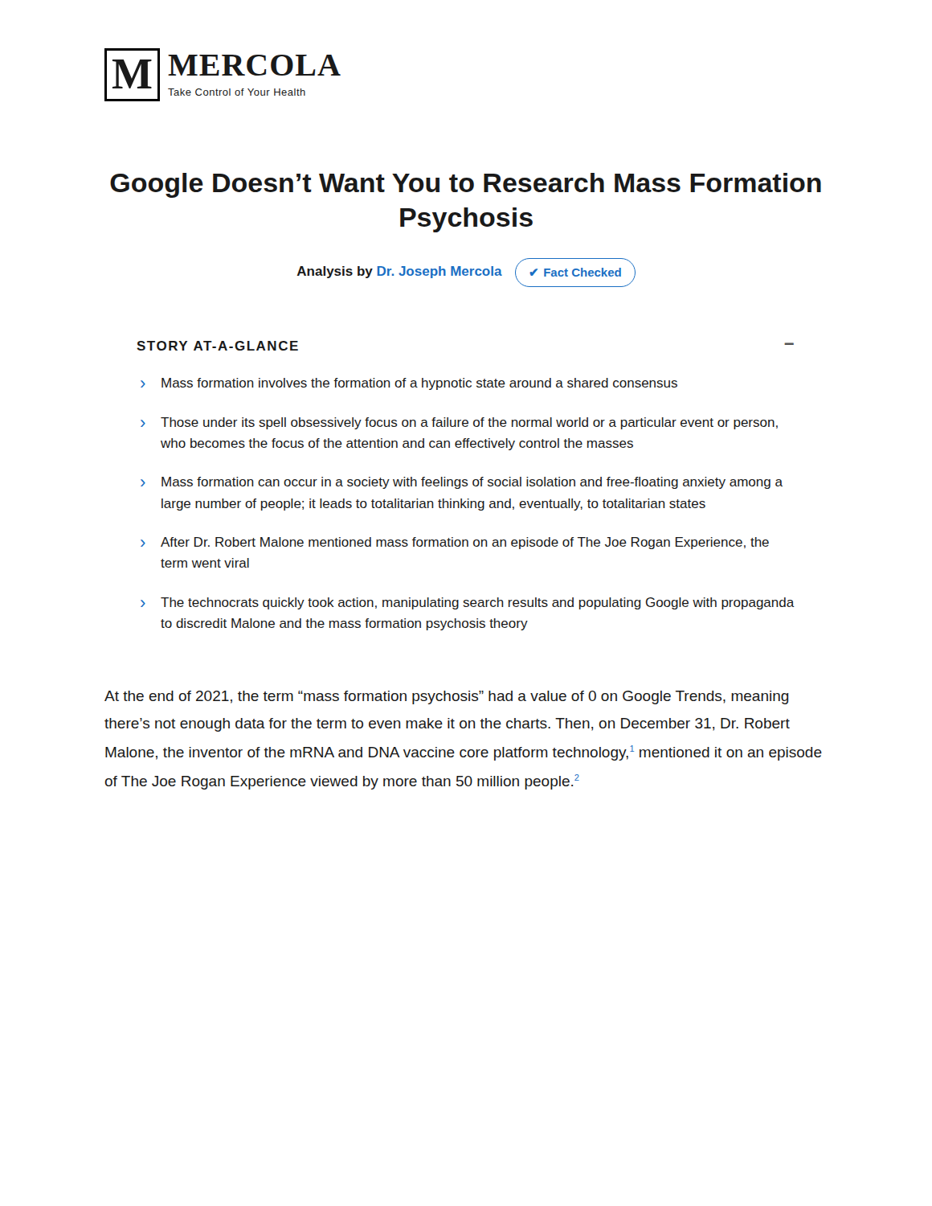M MERCOLA Take Control of Your Health
Google Doesn’t Want You to Research Mass Formation Psychosis
Analysis by Dr. Joseph Mercola ✔Fact Checked
STORY AT-A-GLANCE −
Mass formation involves the formation of a hypnotic state around a shared consensus
Those under its spell obsessively focus on a failure of the normal world or a particular event or person, who becomes the focus of the attention and can effectively control the masses
Mass formation can occur in a society with feelings of social isolation and free-floating anxiety among a large number of people; it leads to totalitarian thinking and, eventually, to totalitarian states
After Dr. Robert Malone mentioned mass formation on an episode of The Joe Rogan Experience, the term went viral
The technocrats quickly took action, manipulating search results and populating Google with propaganda to discredit Malone and the mass formation psychosis theory
At the end of 2021, the term “mass formation psychosis” had a value of 0 on Google Trends, meaning there’s not enough data for the term to even make it on the charts. Then, on December 31, Dr. Robert Malone, the inventor of the mRNA and DNA vaccine core platform technology,1 mentioned it on an episode of The Joe Rogan Experience viewed by more than 50 million people.2